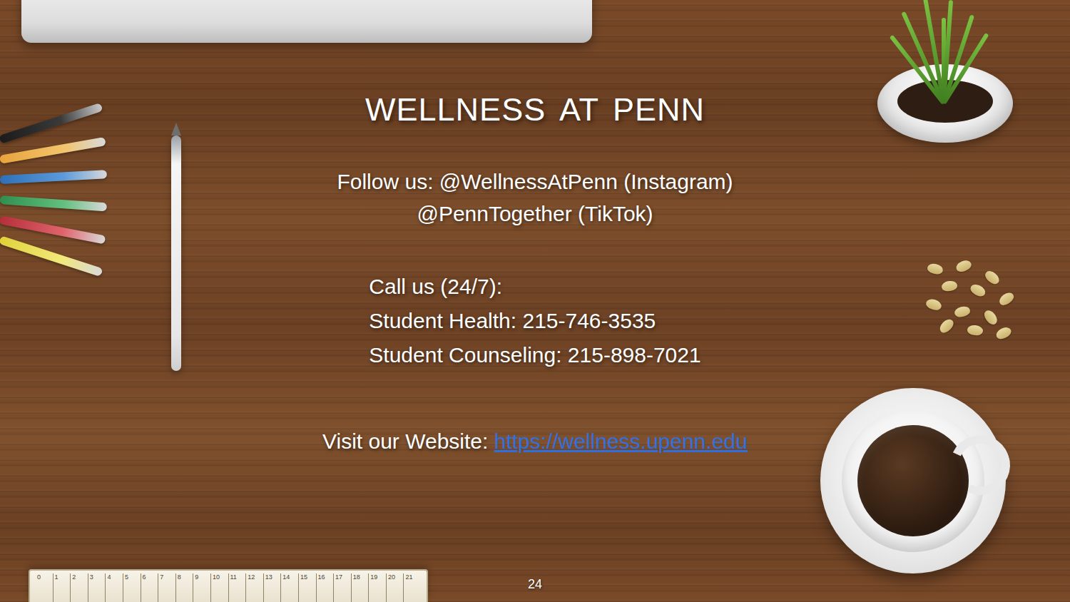0
1
2
3
4
5
6
7
8
9
10
11
12
13
14
15
16
17
18
19
20
21
Wellness at Penn
Follow us: @WellnessAtPenn (Instagram)
@PennTogether (TikTok)
Call us (24/7):
Student Health: 215-746-3535
Student Counseling: 215-898-7021
Visit our Website: https://wellness.upenn.edu
24